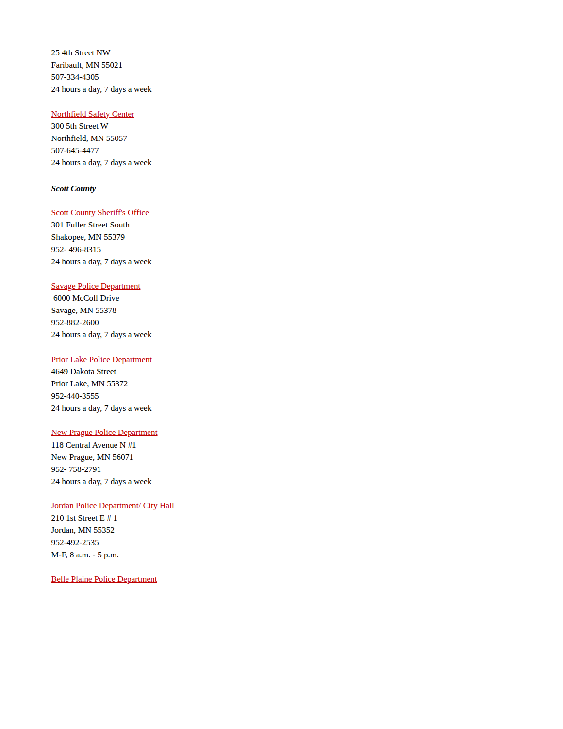25 4th Street NW Faribault, MN 55021 507-334-4305 24 hours a day, 7 days a week
Northfield Safety Center 300 5th Street W Northfield, MN 55057 507-645-4477 24 hours a day, 7 days a week
Scott County
Scott County Sheriff's Office 301 Fuller Street South Shakopee, MN 55379 952- 496-8315 24 hours a day, 7 days a week
Savage Police Department 6000 McColl Drive Savage, MN 55378 952-882-2600 24 hours a day, 7 days a week
Prior Lake Police Department 4649 Dakota Street Prior Lake, MN 55372 952-440-3555 24 hours a day, 7 days a week
New Prague Police Department 118 Central Avenue N #1 New Prague, MN 56071 952- 758-2791 24 hours a day, 7 days a week
Jordan Police Department/ City Hall 210 1st Street E # 1 Jordan, MN 55352 952-492-2535 M-F, 8 a.m. - 5 p.m.
Belle Plaine Police Department